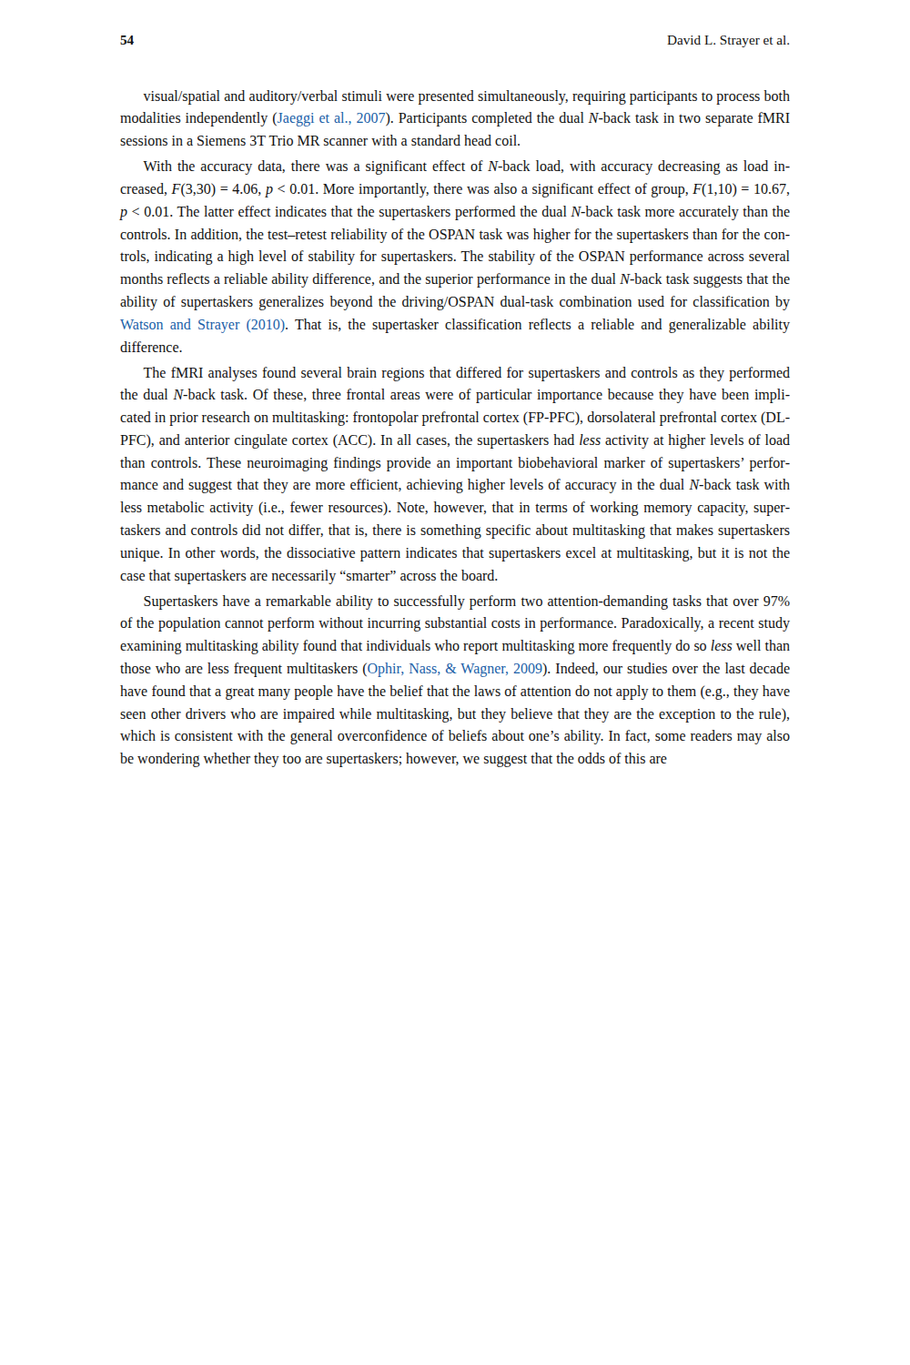54 David L. Strayer et al.
visual/spatial and auditory/verbal stimuli were presented simultaneously, requiring participants to process both modalities independently (Jaeggi et al., 2007). Participants completed the dual N-back task in two separate fMRI sessions in a Siemens 3T Trio MR scanner with a standard head coil.
With the accuracy data, there was a significant effect of N-back load, with accuracy decreasing as load increased, F(3,30) = 4.06, p < 0.01. More importantly, there was also a significant effect of group, F(1,10) = 10.67, p < 0.01. The latter effect indicates that the supertaskers performed the dual N-back task more accurately than the controls. In addition, the test–retest reliability of the OSPAN task was higher for the supertaskers than for the controls, indicating a high level of stability for supertaskers. The stability of the OSPAN performance across several months reflects a reliable ability difference, and the superior performance in the dual N-back task suggests that the ability of supertaskers generalizes beyond the driving/OSPAN dual-task combination used for classification by Watson and Strayer (2010). That is, the supertasker classification reflects a reliable and generalizable ability difference.
The fMRI analyses found several brain regions that differed for supertaskers and controls as they performed the dual N-back task. Of these, three frontal areas were of particular importance because they have been implicated in prior research on multitasking: frontopolar prefrontal cortex (FP-PFC), dorsolateral prefrontal cortex (DL-PFC), and anterior cingulate cortex (ACC). In all cases, the supertaskers had less activity at higher levels of load than controls. These neuroimaging findings provide an important biobehavioral marker of supertaskers’ performance and suggest that they are more efficient, achieving higher levels of accuracy in the dual N-back task with less metabolic activity (i.e., fewer resources). Note, however, that in terms of working memory capacity, supertaskers and controls did not differ, that is, there is something specific about multitasking that makes supertaskers unique. In other words, the dissociative pattern indicates that supertaskers excel at multitasking, but it is not the case that supertaskers are necessarily “smarter” across the board.
Supertaskers have a remarkable ability to successfully perform two attention-demanding tasks that over 97% of the population cannot perform without incurring substantial costs in performance. Paradoxically, a recent study examining multitasking ability found that individuals who report multitasking more frequently do so less well than those who are less frequent multitaskers (Ophir, Nass, & Wagner, 2009). Indeed, our studies over the last decade have found that a great many people have the belief that the laws of attention do not apply to them (e.g., they have seen other drivers who are impaired while multitasking, but they believe that they are the exception to the rule), which is consistent with the general overconfidence of beliefs about one’s ability. In fact, some readers may also be wondering whether they too are supertaskers; however, we suggest that the odds of this are